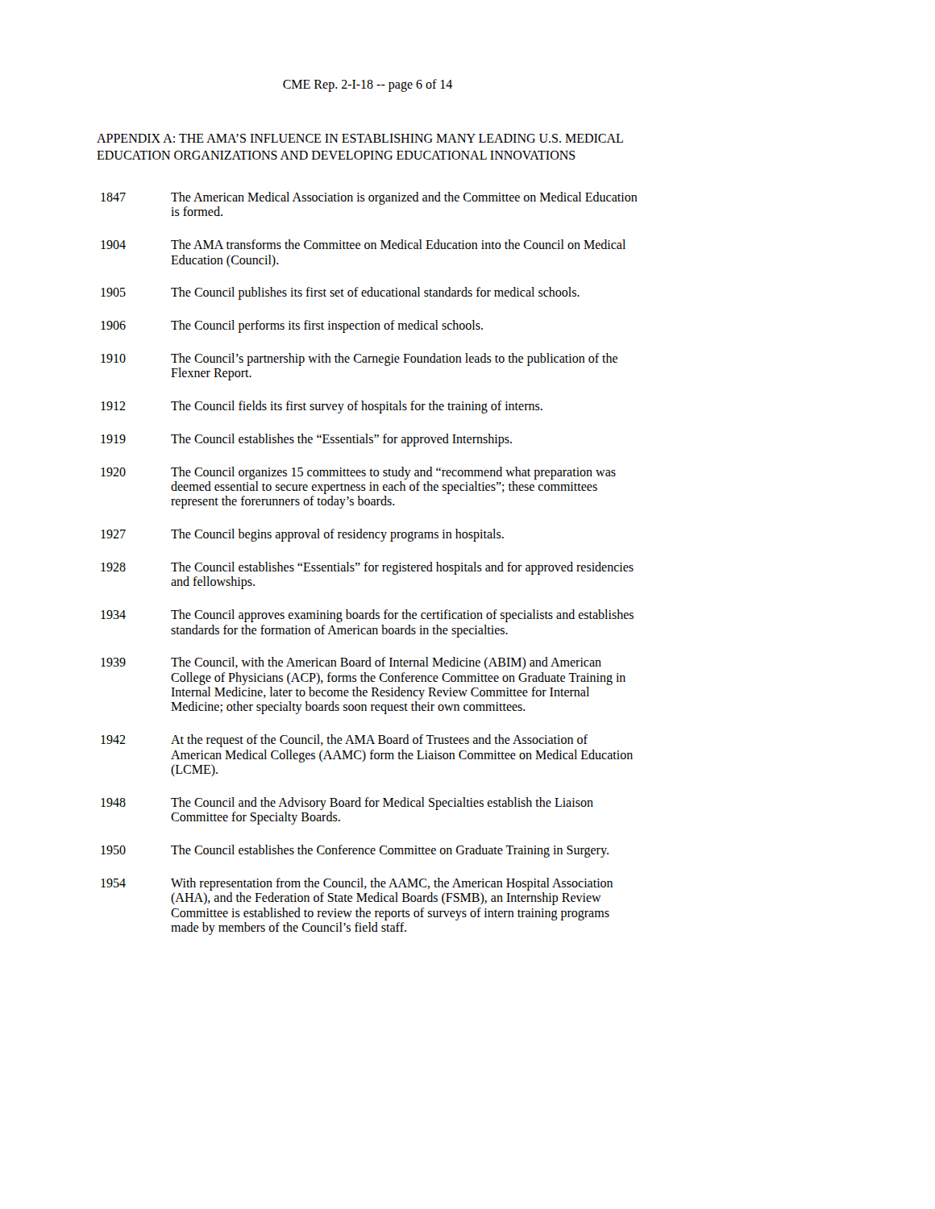CME Rep. 2-I-18 -- page 6 of 14
Appendix A: The AMA’s Influence in Establishing Many Leading U.S. Medical Education Organizations and Developing Educational Innovations
1847
The American Medical Association is organized and the Committee on Medical Education is formed.
1904
The AMA transforms the Committee on Medical Education into the Council on Medical Education (Council).
1905
The Council publishes its first set of educational standards for medical schools.
1906
The Council performs its first inspection of medical schools.
1910
The Council’s partnership with the Carnegie Foundation leads to the publication of the Flexner Report.
1912
The Council fields its first survey of hospitals for the training of interns.
1919
The Council establishes the “Essentials” for approved Internships.
1920
The Council organizes 15 committees to study and “recommend what preparation was deemed essential to secure expertness in each of the specialties”; these committees represent the forerunners of today’s boards.
1927
The Council begins approval of residency programs in hospitals.
1928
The Council establishes “Essentials” for registered hospitals and for approved residencies and fellowships.
1934
The Council approves examining boards for the certification of specialists and establishes standards for the formation of American boards in the specialties.
1939
The Council, with the American Board of Internal Medicine (ABIM) and American College of Physicians (ACP), forms the Conference Committee on Graduate Training in Internal Medicine, later to become the Residency Review Committee for Internal Medicine; other specialty boards soon request their own committees.
1942
At the request of the Council, the AMA Board of Trustees and the Association of American Medical Colleges (AAMC) form the Liaison Committee on Medical Education (LCME).
1948
The Council and the Advisory Board for Medical Specialties establish the Liaison Committee for Specialty Boards.
1950
The Council establishes the Conference Committee on Graduate Training in Surgery.
1954
With representation from the Council, the AAMC, the American Hospital Association (AHA), and the Federation of State Medical Boards (FSMB), an Internship Review Committee is established to review the reports of surveys of intern training programs made by members of the Council’s field staff.